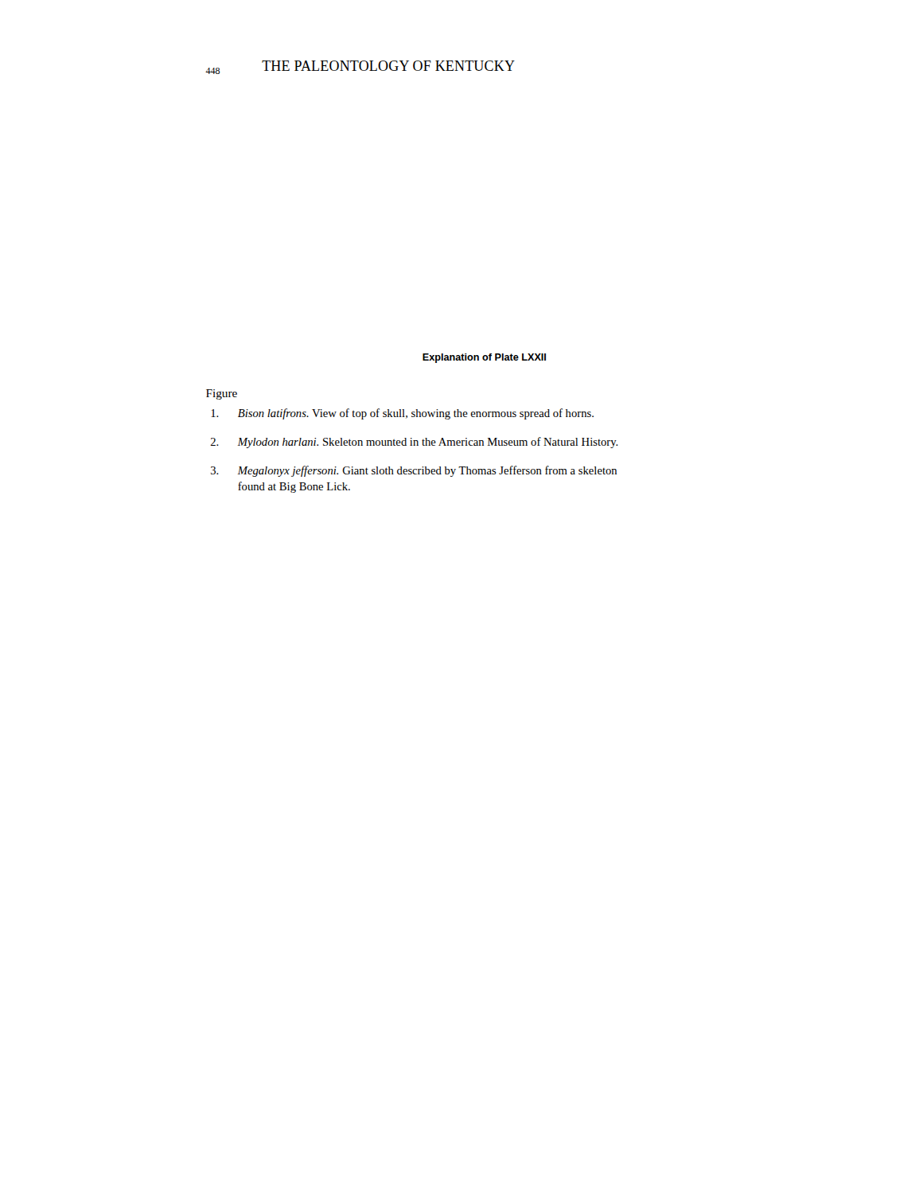448 THE PALEONTOLOGY OF KENTUCKY
Explanation of Plate LXXII
Figure
1. Bison latifrons. View of top of skull, showing the enormous spread of horns.
2. Mylodon harlani. Skeleton mounted in the American Museum of Natural History.
3. Megalonyx jeffersoni. Giant sloth described by Thomas Jefferson from a skeleton found at Big Bone Lick.